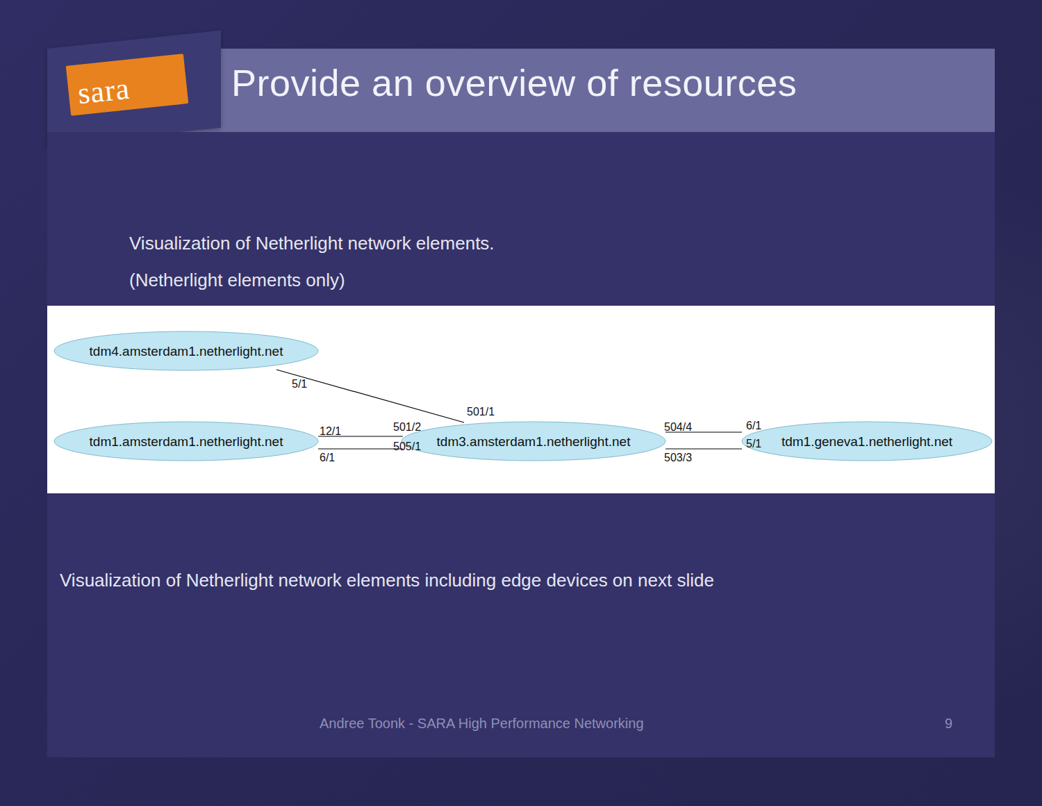Provide an overview of resources
sara
Visualization of Netherlight network elements.
(Netherlight elements only)
tdm4.amsterdam1.netherlight.net tdm1.amsterdam1.netherlight.net tdm3.amsterdam1.netherlight.net tdm1.geneva1.netherlight.net 5/1 501/1 12/1 6/1 501/2 505/1 504/4 503/3 6/1 5/1
Visualization of Netherlight network elements including edge devices on next slide
Andree Toonk - SARA High Performance Networking
9